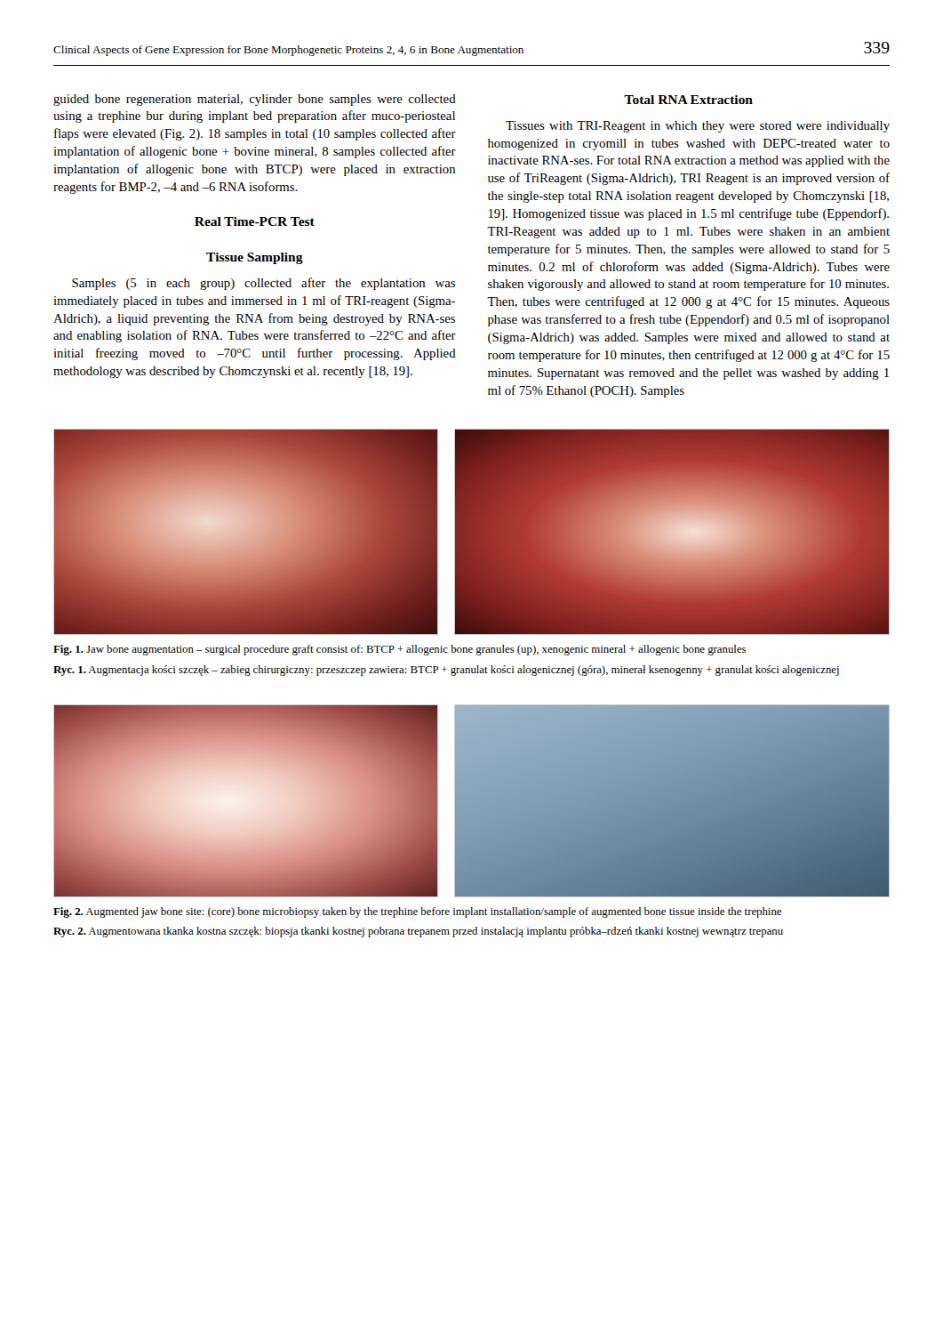Clinical Aspects of Gene Expression for Bone Morphogenetic Proteins 2, 4, 6 in Bone Augmentation
339
guided bone regeneration material, cylinder bone samples were collected using a trephine bur during implant bed preparation after muco-periosteal flaps were elevated (Fig. 2). 18 samples in total (10 samples collected after implantation of allogenic bone + bovine mineral, 8 samples collected after implantation of allogenic bone with BTCP) were placed in extraction reagents for BMP-2, –4 and –6 RNA isoforms.
Real Time-PCR Test
Tissue Sampling
Samples (5 in each group) collected after the explantation was immediately placed in tubes and immersed in 1 ml of TRI-reagent (Sigma-Aldrich), a liquid preventing the RNA from being destroyed by RNA-ses and enabling isolation of RNA. Tubes were transferred to –22°C and after initial freezing moved to –70°C until further processing. Applied methodology was described by Chomczynski et al. recently [18, 19].
Total RNA Extraction
Tissues with TRI-Reagent in which they were stored were individually homogenized in cryomill in tubes washed with DEPC-treated water to inactivate RNA-ses. For total RNA extraction a method was applied with the use of TriReagent (Sigma-Aldrich), TRI Reagent is an improved version of the single-step total RNA isolation reagent developed by Chomczynski [18, 19]. Homogenized tissue was placed in 1.5 ml centrifuge tube (Eppendorf). TRI-Reagent was added up to 1 ml. Tubes were shaken in an ambient temperature for 5 minutes. Then, the samples were allowed to stand for 5 minutes. 0.2 ml of chloroform was added (Sigma-Aldrich). Tubes were shaken vigorously and allowed to stand at room temperature for 10 minutes. Then, tubes were centrifuged at 12 000 g at 4°C for 15 minutes. Aqueous phase was transferred to a fresh tube (Eppendorf) and 0.5 ml of isopropanol (Sigma-Aldrich) was added. Samples were mixed and allowed to stand at room temperature for 10 minutes, then centrifuged at 12 000 g at 4°C for 15 minutes. Supernatant was removed and the pellet was washed by adding 1 ml of 75% Ethanol (POCH). Samples
Fig. 1. Jaw bone augmentation – surgical procedure graft consist of: BTCP + allogenic bone granules (up), xenogenic mineral + allogenic bone granules
Ryc. 1. Augmentacja kości szczęk – zabieg chirurgiczny: przeszczep zawiera: BTCP + granulat kości alogenicznej (góra), minerał ksenogenny + granulat kości alogenicznej
Fig. 2. Augmented jaw bone site: (core) bone microbiopsy taken by the trephine before implant installation/sample of augmented bone tissue inside the trephine
Ryc. 2. Augmentowana tkanka kostna szczęk: biopsja tkanki kostnej pobrana trepanem przed instalacją implantu próbka–rdzeń tkanki kostnej wewnątrz trepanu